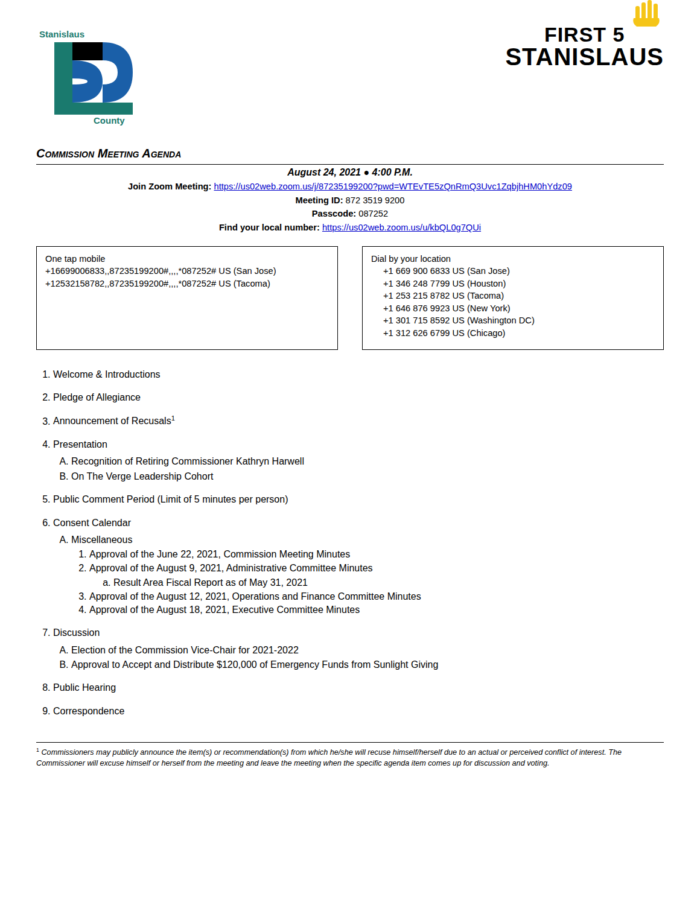Stanislaus County
FIRST 5
STANISLAUS
Commission Meeting Agenda
August 24, 2021 ● 4:00 P.M.
Join Zoom Meeting: https://us02web.zoom.us/j/87235199200?pwd=WTEvTE5zQnRmQ3Uvc1ZqbjhHM0hYdz09
Meeting ID: 872 3519 9200
Passcode: 087252
Find your local number: https://us02web.zoom.us/u/kbQL0g7QUi
One tap mobile
+16699006833,,87235199200#,,,,*087252# US (San Jose)
+12532158782,,87235199200#,,,,*087252# US (Tacoma)
Dial by your location
+1 669 900 6833 US (San Jose)
+1 346 248 7799 US (Houston)
+1 253 215 8782 US (Tacoma)
+1 646 876 9923 US (New York)
+1 301 715 8592 US (Washington DC)
+1 312 626 6799 US (Chicago)
Welcome & Introductions
Pledge of Allegiance
Announcement of Recusals1
Presentation
Recognition of Retiring Commissioner Kathryn Harwell
On The Verge Leadership Cohort
Public Comment Period (Limit of 5 minutes per person)
Consent Calendar
Miscellaneous
Approval of the June 22, 2021, Commission Meeting Minutes
Approval of the August 9, 2021, Administrative Committee Minutes
Result Area Fiscal Report as of May 31, 2021
Approval of the August 12, 2021, Operations and Finance Committee Minutes
Approval of the August 18, 2021, Executive Committee Minutes
Discussion
Election of the Commission Vice-Chair for 2021-2022
Approval to Accept and Distribute $120,000 of Emergency Funds from Sunlight Giving
Public Hearing
Correspondence
1 Commissioners may publicly announce the item(s) or recommendation(s) from which he/she will recuse himself/herself due to an actual or perceived conflict of interest. The Commissioner will excuse himself or herself from the meeting and leave the meeting when the specific agenda item comes up for discussion and voting.